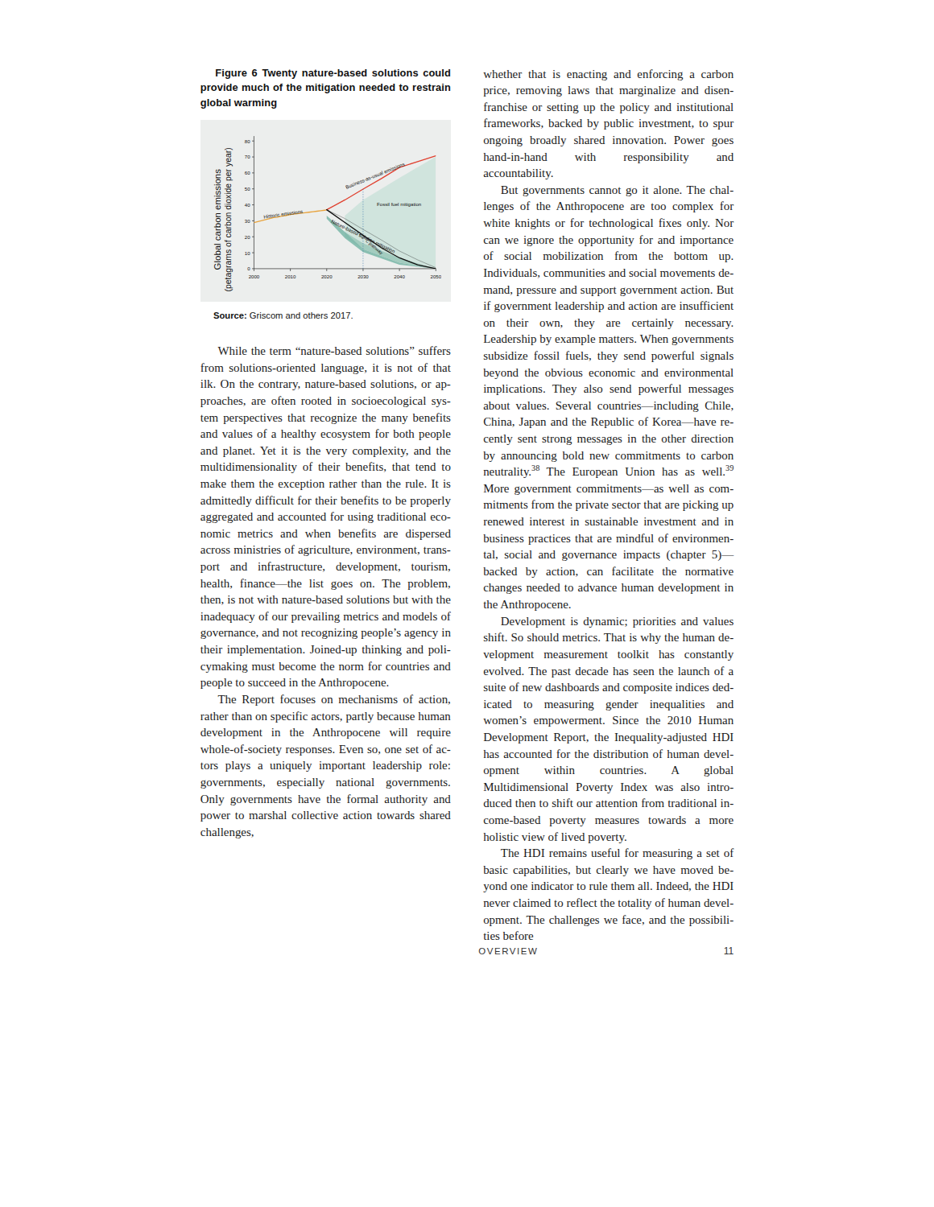Figure 6 Twenty nature-based solutions could provide much of the mitigation needed to restrain global warming
Global carbon emissions
(petagrams of carbon dioxide per year)
80 70 60 50 40 30 20 10 0 2000 2010 2020 2030 2040 2050 Historic emissions Business-as-usual emissions Fossil fuel mitigation Nature-based solution mitigation < 2 °C pathway
Source: Griscom and others 2017.
While the term “nature-based solutions” suffers from solutions-oriented language, it is not of that ilk. On the contrary, nature-based solutions, or approaches, are often rooted in socioecological system perspectives that recognize the many benefits and values of a healthy ecosystem for both people and planet. Yet it is the very complexity, and the multidimensionality of their benefits, that tend to make them the exception rather than the rule. It is admittedly difficult for their benefits to be properly aggregated and accounted for using traditional economic metrics and when benefits are dispersed across ministries of agriculture, environment, transport and infrastructure, development, tourism, health, finance—the list goes on. The problem, then, is not with nature-based solutions but with the inadequacy of our prevailing metrics and models of governance, and not recognizing people’s agency in their implementation. Joined-up thinking and policymaking must become the norm for countries and people to succeed in the Anthropocene.
The Report focuses on mechanisms of action, rather than on specific actors, partly because human development in the Anthropocene will require whole-of-society responses. Even so, one set of actors plays a uniquely important leadership role: governments, especially national governments. Only governments have the formal authority and power to marshal collective action towards shared challenges,
whether that is enacting and enforcing a carbon price, removing laws that marginalize and disenfranchise or setting up the policy and institutional frameworks, backed by public investment, to spur ongoing broadly shared innovation. Power goes hand-in-hand with responsibility and accountability.
But governments cannot go it alone. The challenges of the Anthropocene are too complex for white knights or for technological fixes only. Nor can we ignore the opportunity for and importance of social mobilization from the bottom up. Individuals, communities and social movements demand, pressure and support government action. But if government leadership and action are insufficient on their own, they are certainly necessary. Leadership by example matters. When governments subsidize fossil fuels, they send powerful signals beyond the obvious economic and environmental implications. They also send powerful messages about values. Several countries—including Chile, China, Japan and the Republic of Korea—have recently sent strong messages in the other direction by announcing bold new commitments to carbon neutrality.38 The European Union has as well.39 More government commitments—as well as commitments from the private sector that are picking up renewed interest in sustainable investment and in business practices that are mindful of environmental, social and governance impacts (chapter 5)—backed by action, can facilitate the normative changes needed to advance human development in the Anthropocene.
Development is dynamic; priorities and values shift. So should metrics. That is why the human development measurement toolkit has constantly evolved. The past decade has seen the launch of a suite of new dashboards and composite indices dedicated to measuring gender inequalities and women’s empowerment. Since the 2010 Human Development Report, the Inequality-adjusted HDI has accounted for the distribution of human development within countries. A global Multidimensional Poverty Index was also introduced then to shift our attention from traditional income-based poverty measures towards a more holistic view of lived poverty.
The HDI remains useful for measuring a set of basic capabilities, but clearly we have moved beyond one indicator to rule them all. Indeed, the HDI never claimed to reflect the totality of human development. The challenges we face, and the possibilities before
OVERVIEW 11